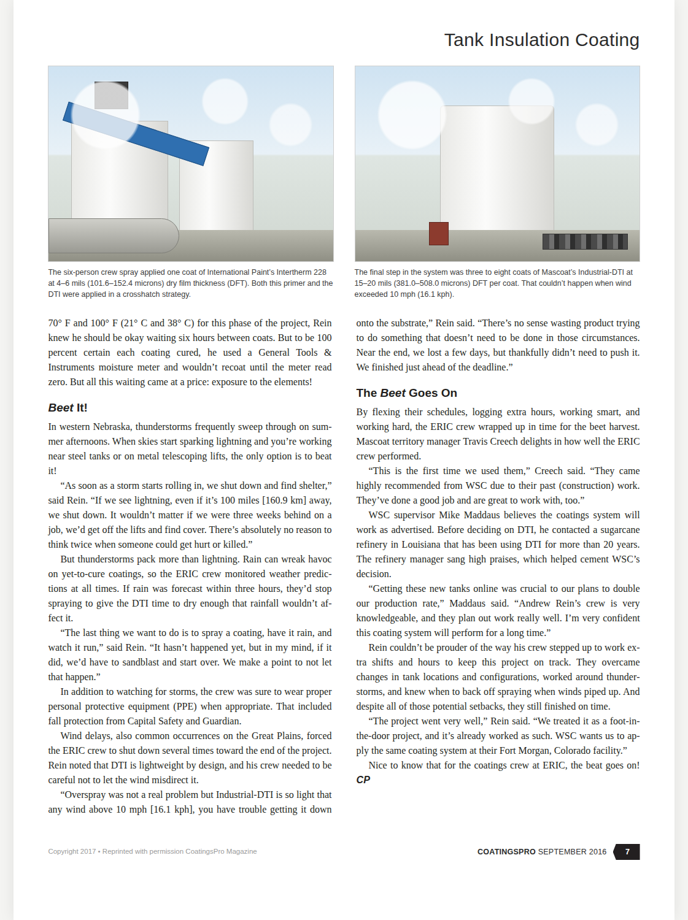Tank Insulation Coating
The six-person crew spray applied one coat of International Paint’s Intertherm 228 at 4–6 mils (101.6–152.4 microns) dry film thickness (DFT). Both this primer and the DTI were applied in a crosshatch strategy.
The final step in the system was three to eight coats of Mascoat’s Industrial-DTI at 15–20 mils (381.0–508.0 microns) DFT per coat. That couldn’t happen when wind exceeded 10 mph (16.1 kph).
70° F and 100° F (21° C and 38° C) for this phase of the project, Rein knew he should be okay waiting six hours between coats. But to be 100 percent certain each coating cured, he used a General Tools & Instruments moisture meter and wouldn’t recoat until the meter read zero. But all this waiting came at a price: exposure to the elements!
Beet It!
In western Nebraska, thunderstorms frequently sweep through on summer afternoons. When skies start sparking lightning and you’re working near steel tanks or on metal telescoping lifts, the only option is to beat it!
“As soon as a storm starts rolling in, we shut down and find shelter,” said Rein. “If we see lightning, even if it’s 100 miles [160.9 km] away, we shut down. It wouldn’t matter if we were three weeks behind on a job, we’d get off the lifts and find cover. There’s absolutely no reason to think twice when someone could get hurt or killed.”
But thunderstorms pack more than lightning. Rain can wreak havoc on yet-to-cure coatings, so the ERIC crew monitored weather predictions at all times. If rain was forecast within three hours, they’d stop spraying to give the DTI time to dry enough that rainfall wouldn’t affect it.
“The last thing we want to do is to spray a coating, have it rain, and watch it run,” said Rein. “It hasn’t happened yet, but in my mind, if it did, we’d have to sandblast and start over. We make a point to not let that happen.”
In addition to watching for storms, the crew was sure to wear proper personal protective equipment (PPE) when appropriate. That included fall protection from Capital Safety and Guardian.
Wind delays, also common occurrences on the Great Plains, forced the ERIC crew to shut down several times toward the end of the project. Rein noted that DTI is lightweight by design, and his crew needed to be careful not to let the wind misdirect it.
“Overspray was not a real problem but Industrial-DTI is so light that any wind above 10 mph [16.1 kph], you have trouble getting it down onto the substrate,” Rein said. “There’s no sense wasting product trying to do something that doesn’t need to be done in those circumstances. Near the end, we lost a few days, but thankfully didn’t need to push it. We finished just ahead of the deadline.”
The Beet Goes On
By flexing their schedules, logging extra hours, working smart, and working hard, the ERIC crew wrapped up in time for the beet harvest. Mascoat territory manager Travis Creech delights in how well the ERIC crew performed.
“This is the first time we used them,” Creech said. “They came highly recommended from WSC due to their past (construction) work. They’ve done a good job and are great to work with, too.”
WSC supervisor Mike Maddaus believes the coatings system will work as advertised. Before deciding on DTI, he contacted a sugarcane refinery in Louisiana that has been using DTI for more than 20 years. The refinery manager sang high praises, which helped cement WSC’s decision.
“Getting these new tanks online was crucial to our plans to double our production rate,” Maddaus said. “Andrew Rein’s crew is very knowledgeable, and they plan out work really well. I’m very confident this coating system will perform for a long time.”
Rein couldn’t be prouder of the way his crew stepped up to work extra shifts and hours to keep this project on track. They overcame changes in tank locations and configurations, worked around thunderstorms, and knew when to back off spraying when winds piped up. And despite all of those potential setbacks, they still finished on time.
“The project went very well,” Rein said. “We treated it as a foot-in-the-door project, and it’s already worked as such. WSC wants us to apply the same coating system at their Fort Morgan, Colorado facility.”
Nice to know that for the coatings crew at ERIC, the beat goes on! CP
Copyright 2017 • Reprinted with permission CoatingsPro Magazine
COATINGSPRO SEPTEMBER 2016 7